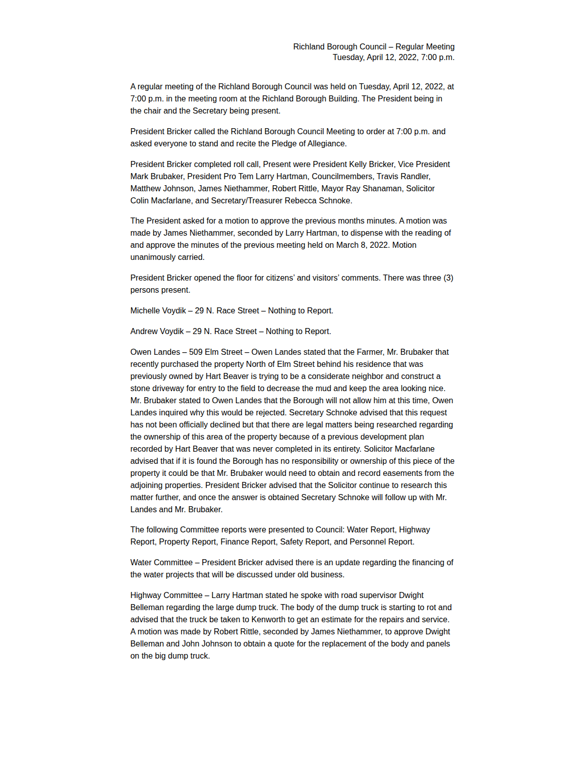Richland Borough Council – Regular Meeting Tuesday, April 12, 2022, 7:00 p.m.
A regular meeting of the Richland Borough Council was held on Tuesday, April 12, 2022, at 7:00 p.m. in the meeting room at the Richland Borough Building. The President being in the chair and the Secretary being present.
President Bricker called the Richland Borough Council Meeting to order at 7:00 p.m. and asked everyone to stand and recite the Pledge of Allegiance.
President Bricker completed roll call, Present were President Kelly Bricker, Vice President Mark Brubaker, President Pro Tem Larry Hartman, Councilmembers, Travis Randler, Matthew Johnson, James Niethammer, Robert Rittle, Mayor Ray Shanaman, Solicitor Colin Macfarlane, and Secretary/Treasurer Rebecca Schnoke.
The President asked for a motion to approve the previous months minutes. A motion was made by James Niethammer, seconded by Larry Hartman, to dispense with the reading of and approve the minutes of the previous meeting held on March 8, 2022. Motion unanimously carried.
President Bricker opened the floor for citizens’ and visitors’ comments. There was three (3) persons present.
Michelle Voydik – 29 N. Race Street – Nothing to Report.
Andrew Voydik – 29 N. Race Street – Nothing to Report.
Owen Landes – 509 Elm Street – Owen Landes stated that the Farmer, Mr. Brubaker that recently purchased the property North of Elm Street behind his residence that was previously owned by Hart Beaver is trying to be a considerate neighbor and construct a stone driveway for entry to the field to decrease the mud and keep the area looking nice. Mr. Brubaker stated to Owen Landes that the Borough will not allow him at this time, Owen Landes inquired why this would be rejected. Secretary Schnoke advised that this request has not been officially declined but that there are legal matters being researched regarding the ownership of this area of the property because of a previous development plan recorded by Hart Beaver that was never completed in its entirety. Solicitor Macfarlane advised that if it is found the Borough has no responsibility or ownership of this piece of the property it could be that Mr. Brubaker would need to obtain and record easements from the adjoining properties. President Bricker advised that the Solicitor continue to research this matter further, and once the answer is obtained Secretary Schnoke will follow up with Mr. Landes and Mr. Brubaker.
The following Committee reports were presented to Council: Water Report, Highway Report, Property Report, Finance Report, Safety Report, and Personnel Report.
Water Committee – President Bricker advised there is an update regarding the financing of the water projects that will be discussed under old business.
Highway Committee – Larry Hartman stated he spoke with road supervisor Dwight Belleman regarding the large dump truck. The body of the dump truck is starting to rot and advised that the truck be taken to Kenworth to get an estimate for the repairs and service. A motion was made by Robert Rittle, seconded by James Niethammer, to approve Dwight Belleman and John Johnson to obtain a quote for the replacement of the body and panels on the big dump truck.